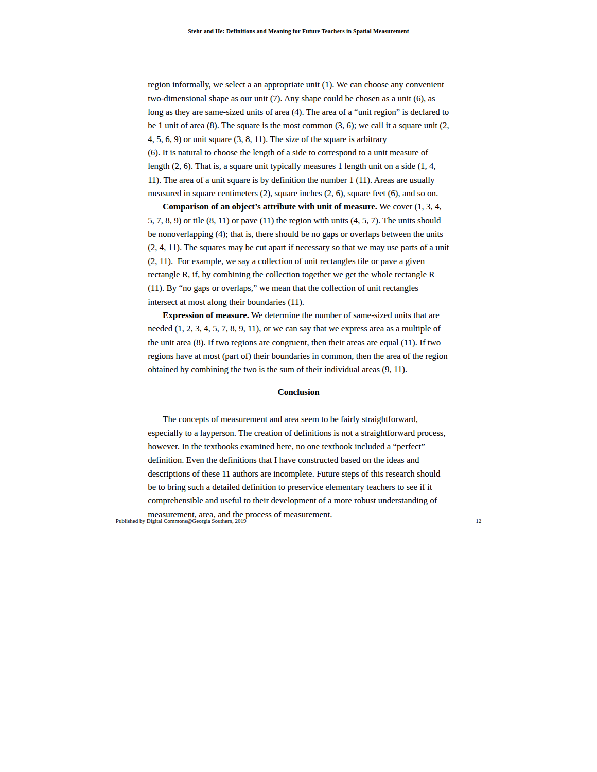Stehr and He: Definitions and Meaning for Future Teachers in Spatial Measurement
region informally, we select a an appropriate unit (1). We can choose any convenient two-dimensional shape as our unit (7). Any shape could be chosen as a unit (6), as long as they are same-sized units of area (4). The area of a “unit region” is declared to be 1 unit of area (8). The square is the most common (3, 6); we call it a square unit (2, 4, 5, 6, 9) or unit square (3, 8, 11). The size of the square is arbitrary
(6). It is natural to choose the length of a side to correspond to a unit measure of length (2, 6). That is, a square unit typically measures 1 length unit on a side (1, 4, 11). The area of a unit square is by definition the number 1 (11). Areas are usually measured in square centimeters (2), square inches (2, 6), square feet (6), and so on.
Comparison of an object’s attribute with unit of measure. We cover (1, 3, 4, 5, 7, 8, 9) or tile (8, 11) or pave (11) the region with units (4, 5, 7). The units should be nonoverlapping (4); that is, there should be no gaps or overlaps between the units (2, 4, 11). The squares may be cut apart if necessary so that we may use parts of a unit (2, 11). For example, we say a collection of unit rectangles tile or pave a given rectangle R, if, by combining the collection together we get the whole rectangle R (11). By “no gaps or overlaps,” we mean that the collection of unit rectangles intersect at most along their boundaries (11).
Expression of measure. We determine the number of same-sized units that are needed (1, 2, 3, 4, 5, 7, 8, 9, 11), or we can say that we express area as a multiple of the unit area (8). If two regions are congruent, then their areas are equal (11). If two regions have at most (part of) their boundaries in common, then the area of the region obtained by combining the two is the sum of their individual areas (9, 11).
Conclusion
The concepts of measurement and area seem to be fairly straightforward, especially to a layperson. The creation of definitions is not a straightforward process, however. In the textbooks examined here, no one textbook included a “perfect” definition. Even the definitions that I have constructed based on the ideas and descriptions of these 11 authors are incomplete. Future steps of this research should be to bring such a detailed definition to preservice elementary teachers to see if it comprehensible and useful to their development of a more robust understanding of measurement, area, and the process of measurement.
Published by Digital Commons@Georgia Southern, 2019
12